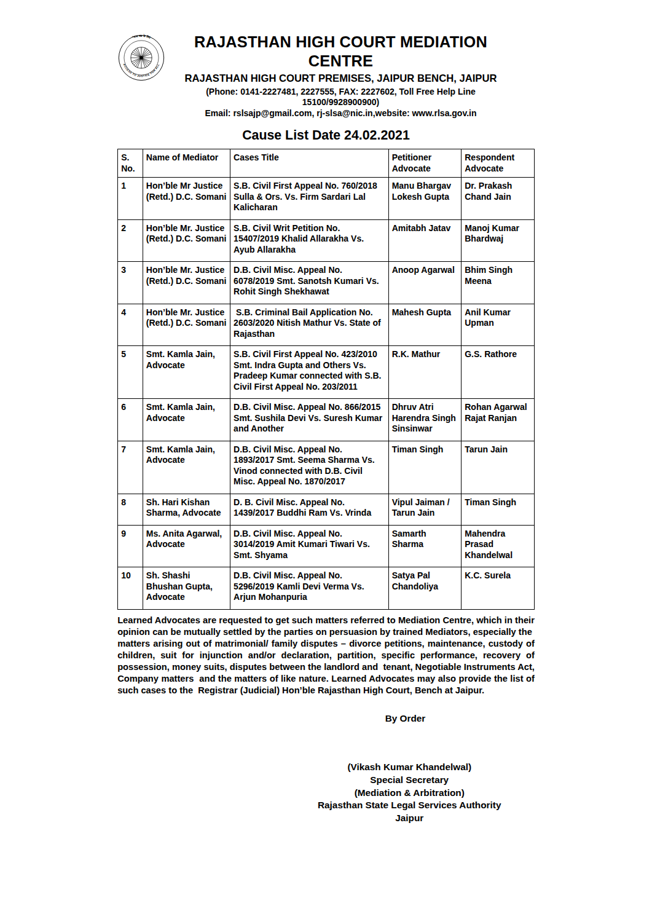न्याय सब के लिए ACCESS TO JUSTICE FOR ALL
RAJASTHAN HIGH COURT MEDIATION CENTRE
RAJASTHAN HIGH COURT PREMISES, JAIPUR BENCH, JAIPUR
(Phone: 0141-2227481, 2227555, FAX: 2227602, Toll Free Help Line 15100/9928900900)
Email: rslsajp@gmail.com, rj-slsa@nic.in,website: www.rlsa.gov.in
Cause List Date 24.02.2021
| S. No. | Name of Mediator | Cases Title | Petitioner Advocate | Respondent Advocate |
| --- | --- | --- | --- | --- |
| 1 | Hon’ble Mr Justice (Retd.) D.C. Somani | S.B. Civil First Appeal No. 760/2018 Sulla & Ors. Vs. Firm Sardari Lal Kalicharan | Manu Bhargav Lokesh Gupta | Dr. Prakash Chand Jain |
| 2 | Hon’ble Mr. Justice (Retd.) D.C. Somani | S.B. Civil Writ Petition No. 15407/2019 Khalid Allarakha Vs. Ayub Allarakha | Amitabh Jatav | Manoj Kumar Bhardwaj |
| 3 | Hon’ble Mr. Justice (Retd.) D.C. Somani | D.B. Civil Misc. Appeal No. 6078/2019 Smt. Sanotsh Kumari Vs. Rohit Singh Shekhawat | Anoop Agarwal | Bhim Singh Meena |
| 4 | Hon’ble Mr. Justice (Retd.) D.C. Somani | S.B. Criminal Bail Application No. 2603/2020 Nitish Mathur Vs. State of Rajasthan | Mahesh Gupta | Anil Kumar Upman |
| 5 | Smt. Kamla Jain, Advocate | S.B. Civil First Appeal No. 423/2010 Smt. Indra Gupta and Others Vs. Pradeep Kumar connected with S.B. Civil First Appeal No. 203/2011 | R.K. Mathur | G.S. Rathore |
| 6 | Smt. Kamla Jain, Advocate | D.B. Civil Misc. Appeal No. 866/2015 Smt. Sushila Devi Vs. Suresh Kumar and Another | Dhruv Atri Harendra Singh Sinsinwar | Rohan Agarwal Rajat Ranjan |
| 7 | Smt. Kamla Jain, Advocate | D.B. Civil Misc. Appeal No. 1893/2017 Smt. Seema Sharma Vs. Vinod connected with D.B. Civil Misc. Appeal No. 1870/2017 | Timan Singh | Tarun Jain |
| 8 | Sh. Hari Kishan Sharma, Advocate | D. B. Civil Misc. Appeal No. 1439/2017 Buddhi Ram Vs. Vrinda | Vipul Jaiman / Tarun Jain | Timan Singh |
| 9 | Ms. Anita Agarwal, Advocate | D.B. Civil Misc. Appeal No. 3014/2019 Amit Kumari Tiwari Vs. Smt. Shyama | Samarth Sharma | Mahendra Prasad Khandelwal |
| 10 | Sh. Shashi Bhushan Gupta, Advocate | D.B. Civil Misc. Appeal No. 5296/2019 Kamli Devi Verma Vs. Arjun Mohanpuria | Satya Pal Chandoliya | K.C. Surela |
Learned Advocates are requested to get such matters referred to Mediation Centre, which in their opinion can be mutually settled by the parties on persuasion by trained Mediators, especially the matters arising out of matrimonial/ family disputes – divorce petitions, maintenance, custody of children, suit for injunction and/or declaration, partition, specific performance, recovery of possession, money suits, disputes between the landlord and tenant, Negotiable Instruments Act, Company matters and the matters of like nature. Learned Advocates may also provide the list of such cases to the Registrar (Judicial) Hon’ble Rajasthan High Court, Bench at Jaipur.
By Order
(Vikash Kumar Khandelwal)
Special Secretary
(Mediation & Arbitration)
Rajasthan State Legal Services Authority
Jaipur